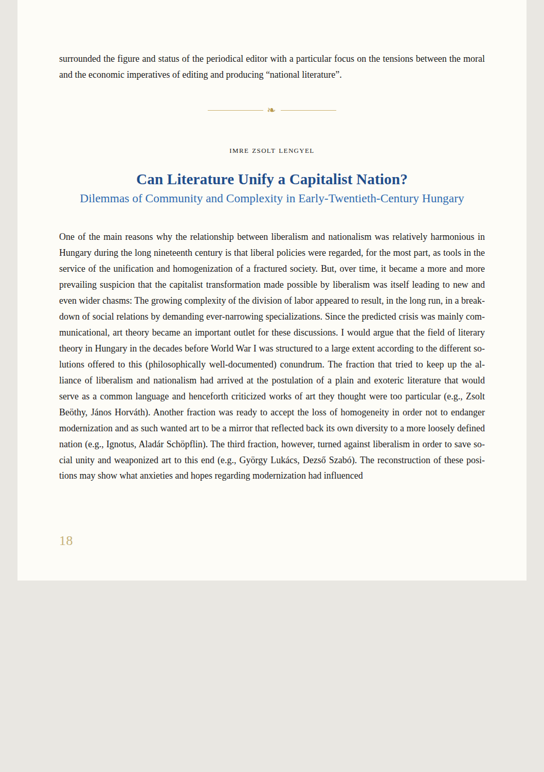surrounded the figure and status of the periodical editor with a particular focus on the tensions between the moral and the economic imperatives of editing and producing “national literature”.
❧
Imre Zsolt Lengyel
Can Literature Unify a Capitalist Nation?
Dilemmas of Community and Complexity in Early-Twentieth-Century Hungary
One of the main reasons why the relationship between liberalism and nationalism was relatively harmonious in Hungary during the long nineteenth century is that liberal policies were regarded, for the most part, as tools in the service of the unification and homogenization of a fractured society. But, over time, it became a more and more prevailing suspicion that the capitalist transformation made possible by liberalism was itself leading to new and even wider chasms: The growing complexity of the division of labor appeared to result, in the long run, in a breakdown of social relations by demanding ever-narrowing specializations. Since the predicted crisis was mainly communicational, art theory became an important outlet for these discussions. I would argue that the field of literary theory in Hungary in the decades before World War I was structured to a large extent according to the different solutions offered to this (philosophically well-documented) conundrum. The fraction that tried to keep up the alliance of liberalism and nationalism had arrived at the postulation of a plain and exoteric literature that would serve as a common language and henceforth criticized works of art they thought were too particular (e.g., Zsolt Beöthy, János Horváth). Another fraction was ready to accept the loss of homogeneity in order not to endanger modernization and as such wanted art to be a mirror that reflected back its own diversity to a more loosely defined nation (e.g., Ignotus, Aladár Schöpflin). The third fraction, however, turned against liberalism in order to save social unity and weaponized art to this end (e.g., György Lukács, Dezső Szabó). The reconstruction of these positions may show what anxieties and hopes regarding modernization had influenced
18